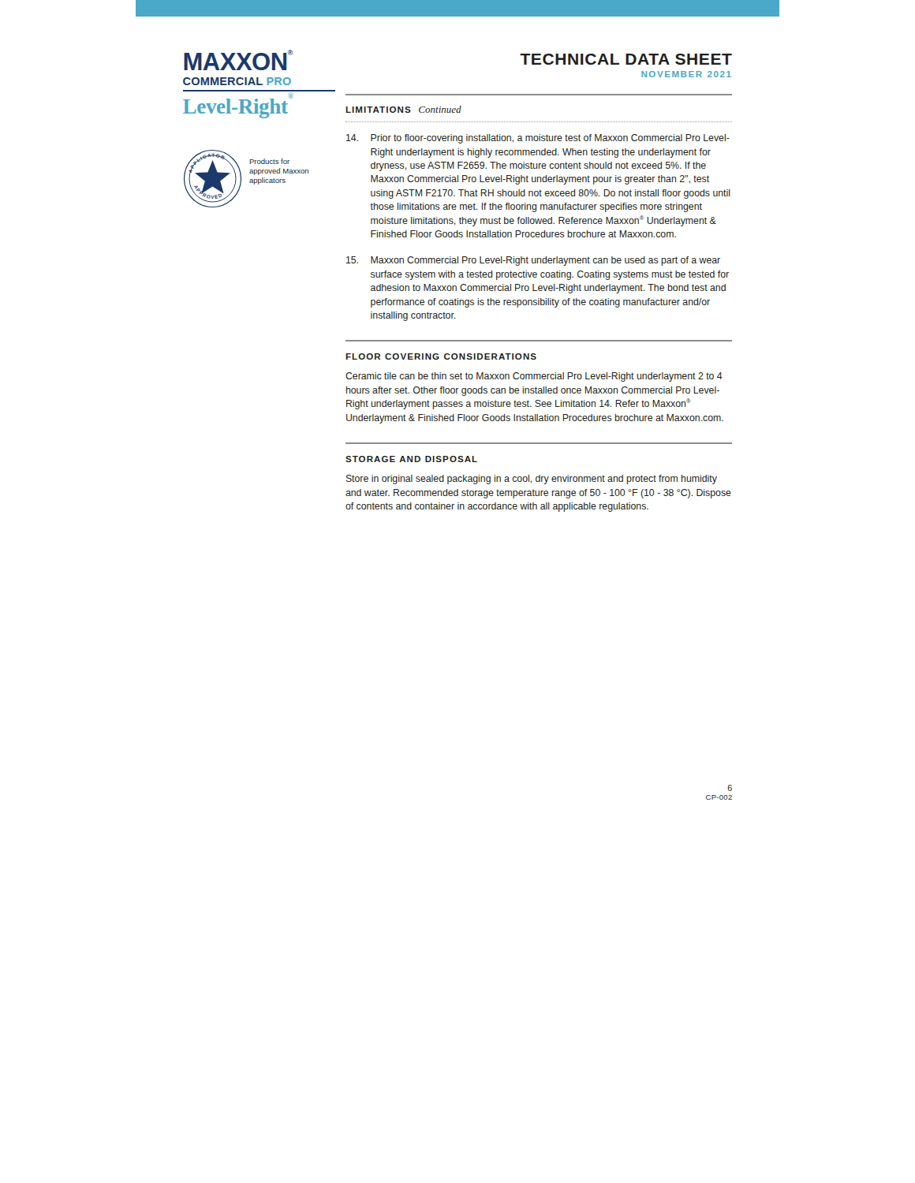MAXXON®
COMMERCIAL PRO
Level-Right®
APPLICATOR APPROVED
Products for
approved Maxxon
applicators
TECHNICAL DATA SHEET
NOVEMBER 2021
LIMITATIONS Continued
Prior to floor-covering installation, a moisture test of Maxxon Commercial Pro Level-Right underlayment is highly recommended. When testing the underlayment for dryness, use ASTM F2659. The moisture content should not exceed 5%. If the Maxxon Commercial Pro Level-Right underlayment pour is greater than 2", test using ASTM F2170. That RH should not exceed 80%. Do not install floor goods until those limitations are met. If the flooring manufacturer specifies more stringent moisture limitations, they must be followed. Reference Maxxon® Underlayment & Finished Floor Goods Installation Procedures brochure at Maxxon.com.
Maxxon Commercial Pro Level-Right underlayment can be used as part of a wear surface system with a tested protective coating. Coating systems must be tested for adhesion to Maxxon Commercial Pro Level-Right underlayment. The bond test and performance of coatings is the responsibility of the coating manufacturer and/or installing contractor.
FLOOR COVERING CONSIDERATIONS
Ceramic tile can be thin set to Maxxon Commercial Pro Level-Right underlayment 2 to 4 hours after set. Other floor goods can be installed once Maxxon Commercial Pro Level-Right underlayment passes a moisture test. See Limitation 14. Refer to Maxxon® Underlayment & Finished Floor Goods Installation Procedures brochure at Maxxon.com.
STORAGE AND DISPOSAL
Store in original sealed packaging in a cool, dry environment and protect from humidity and water. Recommended storage temperature range of 50 - 100 °F (10 - 38 °C). Dispose of contents and container in accordance with all applicable regulations.
6
CP-002